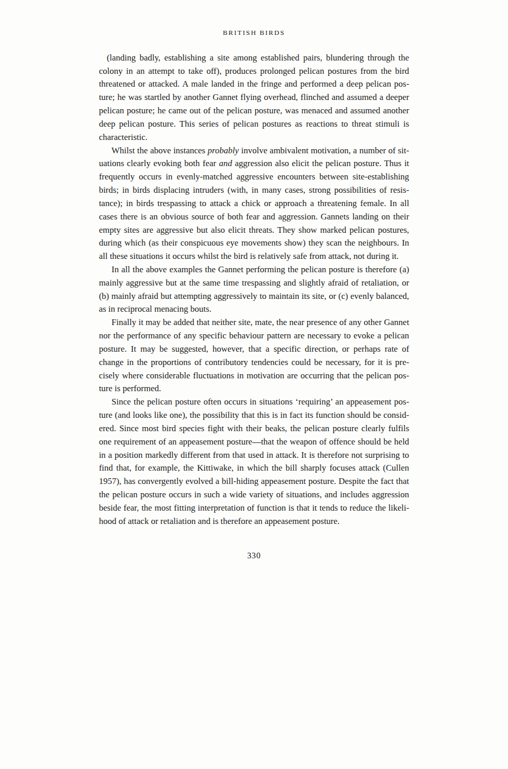British Birds
(landing badly, establishing a site among established pairs, blundering through the colony in an attempt to take off), produces prolonged pelican postures from the bird threatened or attacked. A male landed in the fringe and performed a deep pelican posture; he was startled by another Gannet flying overhead, flinched and assumed a deeper pelican posture; he came out of the pelican posture, was menaced and assumed another deep pelican posture. This series of pelican postures as reactions to threat stimuli is characteristic.
Whilst the above instances probably involve ambivalent motivation, a number of situations clearly evoking both fear and aggression also elicit the pelican posture. Thus it frequently occurs in evenly-matched aggressive encounters between site-establishing birds; in birds displacing intruders (with, in many cases, strong possibilities of resistance); in birds trespassing to attack a chick or approach a threatening female. In all cases there is an obvious source of both fear and aggression. Gannets landing on their empty sites are aggressive but also elicit threats. They show marked pelican postures, during which (as their conspicuous eye movements show) they scan the neighbours. In all these situations it occurs whilst the bird is relatively safe from attack, not during it.
In all the above examples the Gannet performing the pelican posture is therefore (a) mainly aggressive but at the same time trespassing and slightly afraid of retaliation, or (b) mainly afraid but attempting aggressively to maintain its site, or (c) evenly balanced, as in reciprocal menacing bouts.
Finally it may be added that neither site, mate, the near presence of any other Gannet nor the performance of any specific behaviour pattern are necessary to evoke a pelican posture. It may be suggested, however, that a specific direction, or perhaps rate of change in the proportions of contributory tendencies could be necessary, for it is precisely where considerable fluctuations in motivation are occurring that the pelican posture is performed.
Since the pelican posture often occurs in situations ‘requiring’ an appeasement posture (and looks like one), the possibility that this is in fact its function should be considered. Since most bird species fight with their beaks, the pelican posture clearly fulfils one requirement of an appeasement posture—that the weapon of offence should be held in a position markedly different from that used in attack. It is therefore not surprising to find that, for example, the Kittiwake, in which the bill sharply focuses attack (Cullen 1957), has convergently evolved a bill-hiding appeasement posture. Despite the fact that the pelican posture occurs in such a wide variety of situations, and includes aggression beside fear, the most fitting interpretation of function is that it tends to reduce the likelihood of attack or retaliation and is therefore an appeasement posture.
330